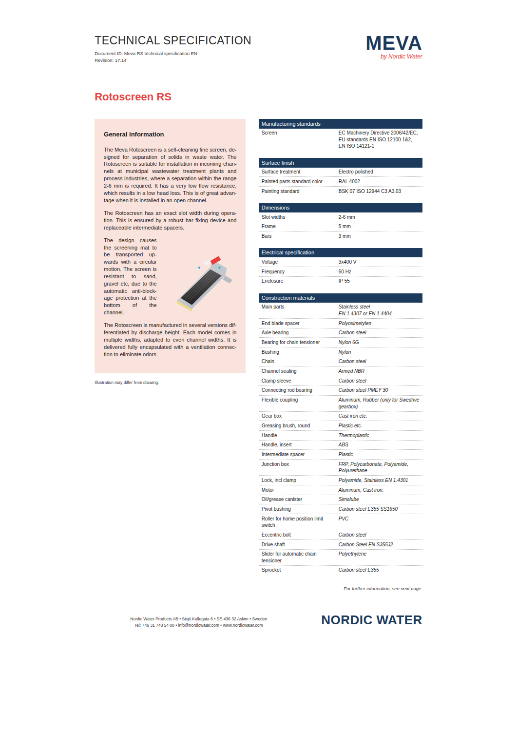Technical specification
Document ID: Meva RS technical specification EN
Revision: 17.14
MEVA by Nordic Water
Rotoscreen RS
General information
The Meva Rotoscreen is a self-cleaning fine screen, designed for separation of solids in waste water. The Rotoscreen is suitable for installation in incoming channels at municipal wastewater treatment plants and process industries, where a separation within the range 2-6 mm is required. It has a very low flow resistance, which results in a low head loss. This is of great advantage when it is installed in an open channel.
The Rotoscreen has an exact slot width during operation. This is ensured by a robust bar fixing device and replaceable inter­mediate spacers.
The design causes the screening mat to be transported upwards with a circular motion. The screen is resistant to sand, gravel etc, due to the automatic anti-blockage protection at the bottom of the channel.
The Rotoscreen is manu­factured in several versions differentiated by discharge height. Each model comes in multiple widths, adapted to even channel widths. It is delivered fully encapsulated with a ventilation connection to eliminate odors.
Illustration may differ from drawing.
Manufacturing standards
| Screen | EC Machinery Directive 2006/42/EC, EU standards EN ISO 12100 1&2, EN ISO 14121-1 |
Surface finish
| Surface treatment | Electro polished |
| Painted parts standard color | RAL 4002 |
| Painting standard | BSK 07 ISO 12944 C3 A3.03 |
Dimensions
| Slot widths | 2-6 mm |
| Frame | 5 mm |
| Bars | 3 mm |
Electrical specification
| Voltage | 3x400 V |
| Frequency | 50 Hz |
| Enclosure | IP 55 |
Construction materials
| Main parts | Stainless steel EN 1.4307 or EN 1.4404 |
| End blade spacer | Polyoximetylen |
| Axle bearing | Carbon steel |
| Bearing for chain tensioner | Nylon 6G |
| Bushing | Nylon |
| Chain | Carbon steel |
| Channel sealing | Armed NBR |
| Clamp sleeve | Carbon steel |
| Connecting rod bearing | Carbon steel PMEY 30 |
| Flexible coupling | Aluminum, Rubber (only for Swedrive gearbox) |
| Gear box | Cast iron etc. |
| Greasing brush, round | Plastic etc. |
| Handle | Thermoplastic |
| Handle, insert | ABS |
| Intermediate spacer | Plastic |
| Junction box | FRP, Polycarbonate, Polyamide, Polyurethane |
| Lock, incl clamp | Polyamide, Stainless EN 1.4301 |
| Motor | Aluminum, Cast iron. |
| Oil/grease canister | Simalube |
| Pivot bushing | Carbon steel E355 SS1650 |
| Roller for home position limit switch | PVC |
| Eccentric bolt | Carbon steel |
| Drive shaft | Carbon Steel EN S355J2 |
| Slider for automatic chain tensioner | Polyethylene |
| Sprocket | Carbon steel E355 |
For further information, see next page.
Nordic Water Products AB • Sisjö Kullegata 6 • SE-436 32 Askim • Sweden
Tel: +46 31 748 54 00 • info@nordicwater.com • www.nordicwater.com
NORDIC WATER